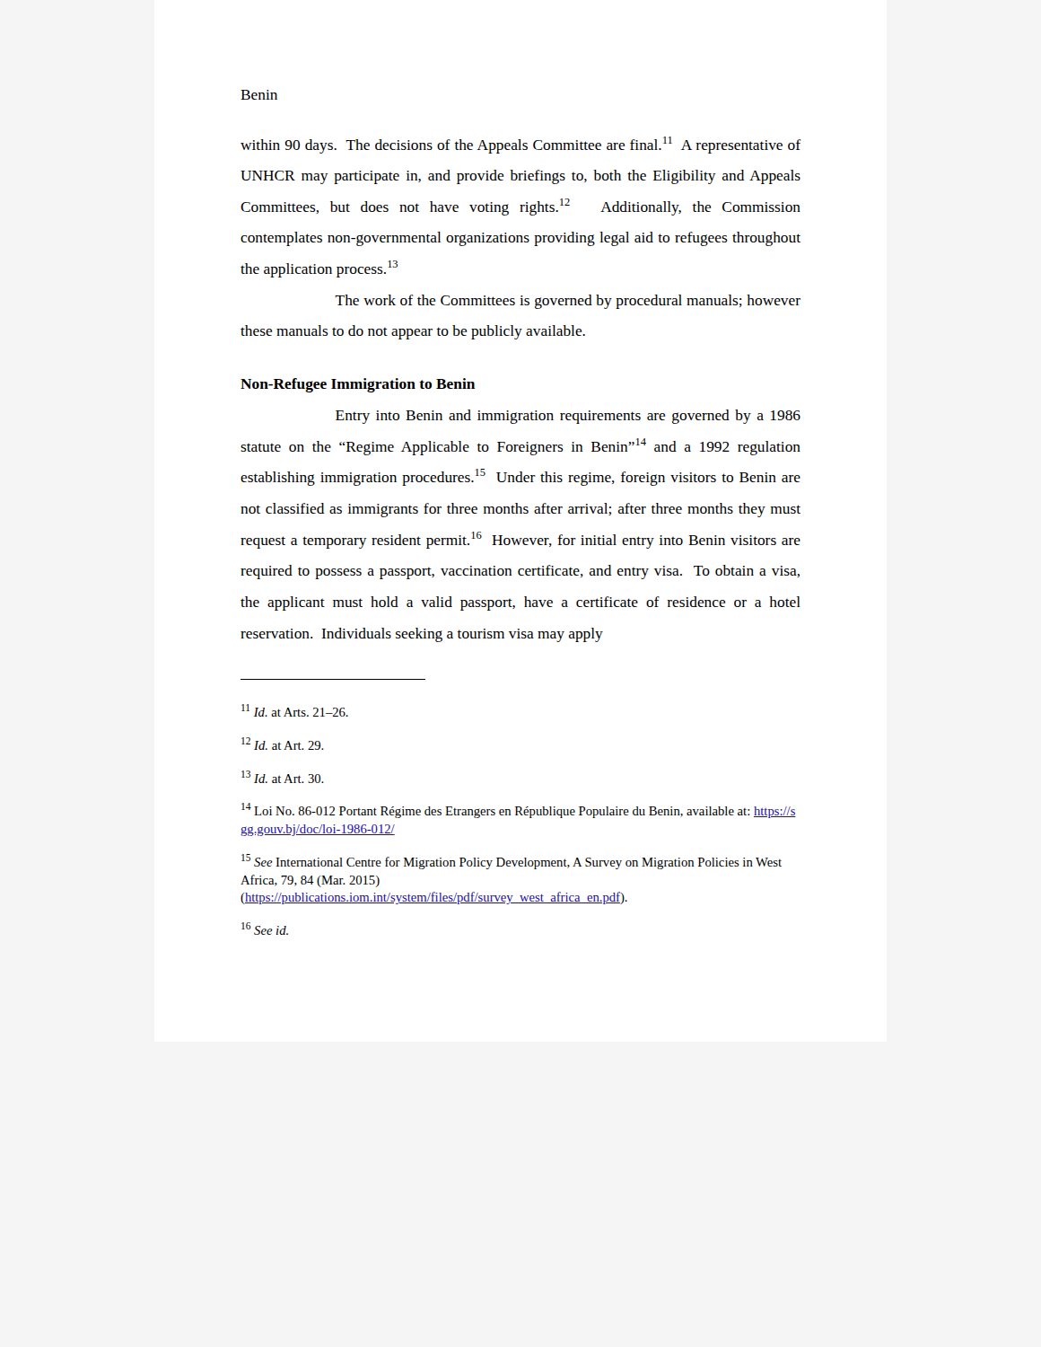Benin
within 90 days. The decisions of the Appeals Committee are final.11 A representative of UNHCR may participate in, and provide briefings to, both the Eligibility and Appeals Committees, but does not have voting rights.12 Additionally, the Commission contemplates non-governmental organizations providing legal aid to refugees throughout the application process.13
The work of the Committees is governed by procedural manuals; however these manuals to do not appear to be publicly available.
Non-Refugee Immigration to Benin
Entry into Benin and immigration requirements are governed by a 1986 statute on the “Regime Applicable to Foreigners in Benin”14 and a 1992 regulation establishing immigration procedures.15 Under this regime, foreign visitors to Benin are not classified as immigrants for three months after arrival; after three months they must request a temporary resident permit.16 However, for initial entry into Benin visitors are required to possess a passport, vaccination certificate, and entry visa. To obtain a visa, the applicant must hold a valid passport, have a certificate of residence or a hotel reservation. Individuals seeking a tourism visa may apply
11 Id. at Arts. 21–26.
12 Id. at Art. 29.
13 Id. at Art. 30.
14 Loi No. 86-012 Portant Régime des Etrangers en République Populaire du Benin, available at: https://sgg.gouv.bj/doc/loi-1986-012/
15 See International Centre for Migration Policy Development, A Survey on Migration Policies in West Africa, 79, 84 (Mar. 2015)
(https://publications.iom.int/system/files/pdf/survey_west_africa_en.pdf).
16 See id.